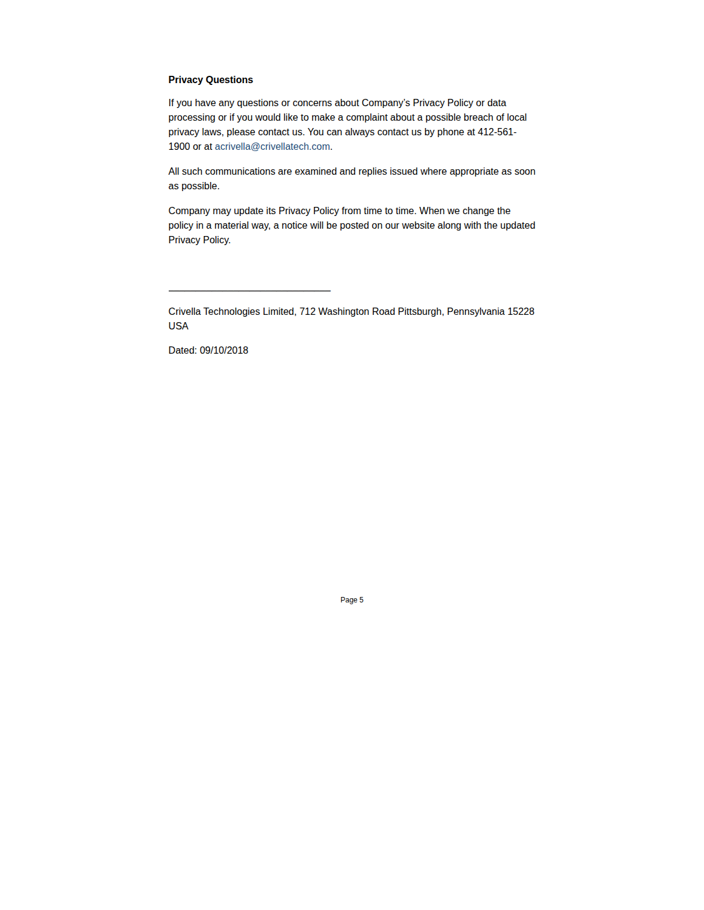Privacy Questions
If you have any questions or concerns about Company’s Privacy Policy or data processing or if you would like to make a complaint about a possible breach of local privacy laws, please contact us. You can always contact us by phone at 412-561-1900 or at acrivella@crivellatech.com.
All such communications are examined and replies issued where appropriate as soon as possible.
Company may update its Privacy Policy from time to time. When we change the policy in a material way, a notice will be posted on our website along with the updated Privacy Policy.
______________________________
Crivella Technologies Limited, 712 Washington Road Pittsburgh, Pennsylvania 15228 USA
Dated: 09/10/2018
Page 5